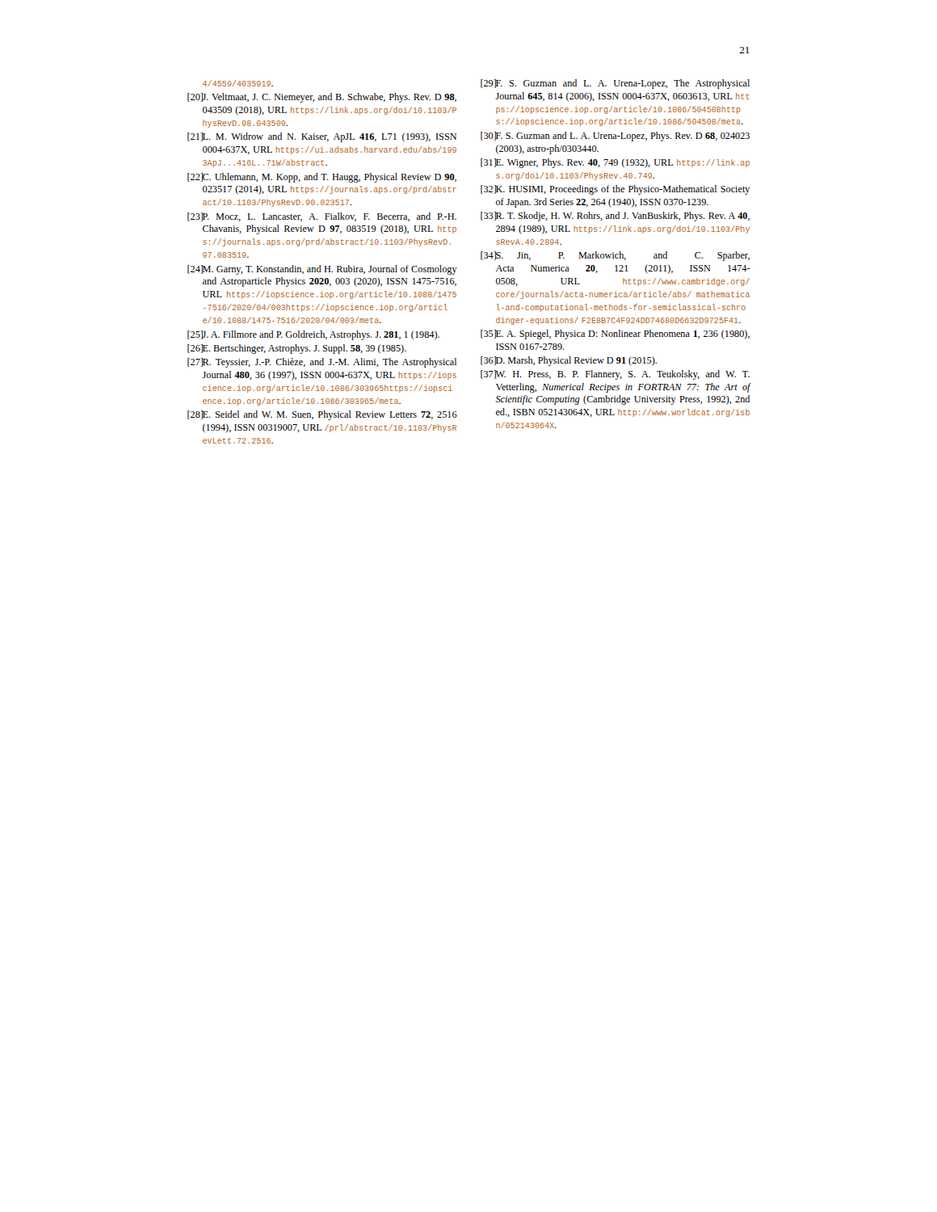21
4/4559/4035919.
[20] J. Veltmaat, J. C. Niemeyer, and B. Schwabe, Phys. Rev. D 98, 043509 (2018), URL https://link.aps.org/doi/10.1103/PhysRevD.98.043509.
[21] L. M. Widrow and N. Kaiser, ApJL 416, L71 (1993), ISSN 0004-637X, URL https://ui.adsabs.harvard.edu/abs/1993ApJ...416L..71W/abstract.
[22] C. Uhlemann, M. Kopp, and T. Haugg, Physical Review D 90, 023517 (2014), URL https://journals.aps.org/prd/abstract/10.1103/PhysRevD.90.023517.
[23] P. Mocz, L. Lancaster, A. Fialkov, F. Becerra, and P.-H. Chavanis, Physical Review D 97, 083519 (2018), URL https://journals.aps.org/prd/abstract/10.1103/PhysRevD.97.083519.
[24] M. Garny, T. Konstandin, and H. Rubira, Journal of Cosmology and Astroparticle Physics 2020, 003 (2020), ISSN 1475-7516, URL https://iopscience.iop.org/article/10.1088/1475-7516/2020/04/003https://iopscience.iop.org/article/10.1088/1475-7516/2020/04/003/meta.
[25] J. A. Fillmore and P. Goldreich, Astrophys. J. 281, 1 (1984).
[26] E. Bertschinger, Astrophys. J. Suppl. 58, 39 (1985).
[27] R. Teyssier, J.-P. Chièze, and J.-M. Alimi, The Astrophysical Journal 480, 36 (1997), ISSN 0004-637X, URL https://iopscience.iop.org/article/10.1086/303965https://iopscience.iop.org/article/10.1086/303965/meta.
[28] E. Seidel and W. M. Suen, Physical Review Letters 72, 2516 (1994), ISSN 00319007, URL /prl/abstract/10.1103/PhysRevLett.72.2516.
[29] F. S. Guzman and L. A. Urena-Lopez, The Astrophysical Journal 645, 814 (2006), ISSN 0004-637X, 0603613, URL https://iopscience.iop.org/article/10.1086/504508https://iopscience.iop.org/article/10.1086/504508/meta.
[30] F. S. Guzman and L. A. Urena-Lopez, Phys. Rev. D 68, 024023 (2003), astro-ph/0303440.
[31] E. Wigner, Phys. Rev. 40, 749 (1932), URL https://link.aps.org/doi/10.1103/PhysRev.40.749.
[32] K. HUSIMI, Proceedings of the Physico-Mathematical Society of Japan. 3rd Series 22, 264 (1940), ISSN 0370-1239.
[33] R. T. Skodje, H. W. Rohrs, and J. VanBuskirk, Phys. Rev. A 40, 2894 (1989), URL https://link.aps.org/doi/10.1103/PhysRevA.40.2894.
[34] S. Jin, P. Markowich, and C. Sparber, Acta Numerica 20, 121 (2011), ISSN 1474- 0508, URL https://www.cambridge.org/ core/journals/acta-numerica/article/abs/ mathematical-and-computational-methods-for-semiclassical-schrodinger-equations/ F2E8B7C4F924DD74680D6632D9725F41.
[35] E. A. Spiegel, Physica D: Nonlinear Phenomena 1, 236 (1980), ISSN 0167-2789.
[36] D. Marsh, Physical Review D 91 (2015).
[37] W. H. Press, B. P. Flannery, S. A. Teukolsky, and W. T. Vetterling, Numerical Recipes in FORTRAN 77: The Art of Scientific Computing (Cambridge University Press, 1992), 2nd ed., ISBN 052143064X, URL http://www.worldcat.org/isbn/052143064X.